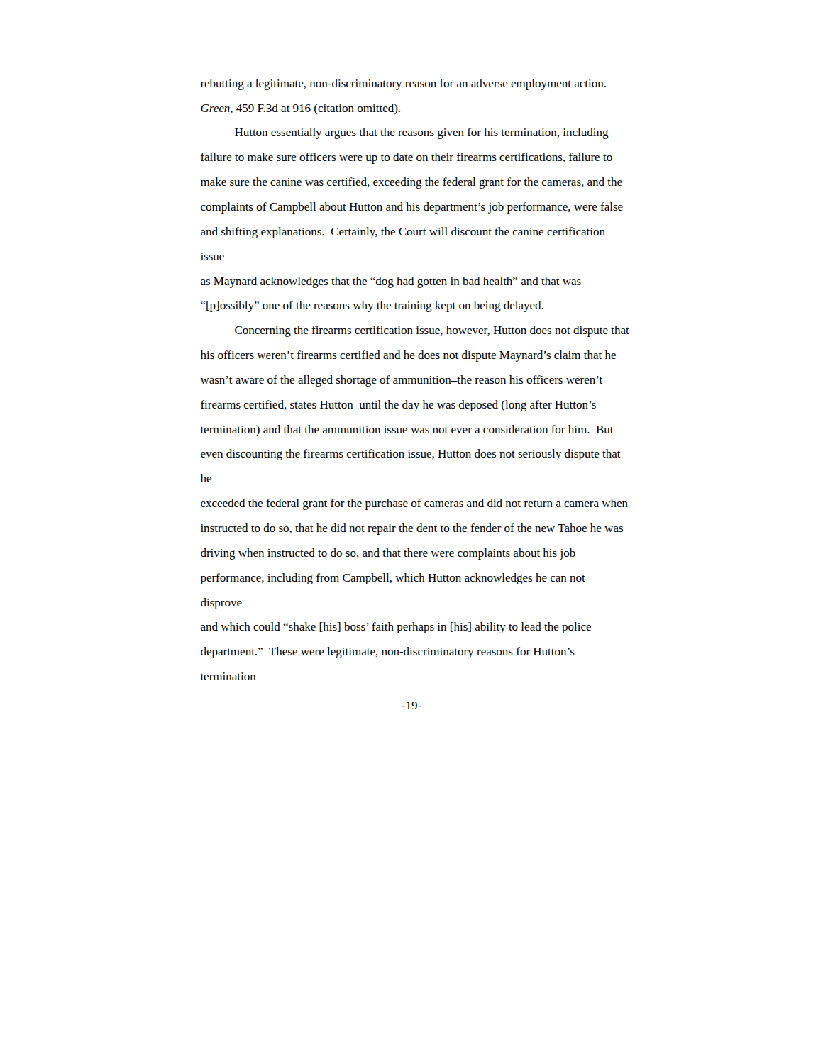rebutting a legitimate, non-discriminatory reason for an adverse employment action.
Green, 459 F.3d at 916 (citation omitted).
Hutton essentially argues that the reasons given for his termination, including
failure to make sure officers were up to date on their firearms certifications, failure to
make sure the canine was certified, exceeding the federal grant for the cameras, and the
complaints of Campbell about Hutton and his department’s job performance, were false
and shifting explanations. Certainly, the Court will discount the canine certification issue
as Maynard acknowledges that the “dog had gotten in bad health” and that was
“[p]ossibly” one of the reasons why the training kept on being delayed.
Concerning the firearms certification issue, however, Hutton does not dispute that
his officers weren’t firearms certified and he does not dispute Maynard’s claim that he
wasn’t aware of the alleged shortage of ammunition–the reason his officers weren’t
firearms certified, states Hutton–until the day he was deposed (long after Hutton’s
termination) and that the ammunition issue was not ever a consideration for him. But
even discounting the firearms certification issue, Hutton does not seriously dispute that he
exceeded the federal grant for the purchase of cameras and did not return a camera when
instructed to do so, that he did not repair the dent to the fender of the new Tahoe he was
driving when instructed to do so, and that there were complaints about his job
performance, including from Campbell, which Hutton acknowledges he can not disprove
and which could “shake [his] boss’ faith perhaps in [his] ability to lead the police
department.” These were legitimate, non-discriminatory reasons for Hutton’s termination
-19-